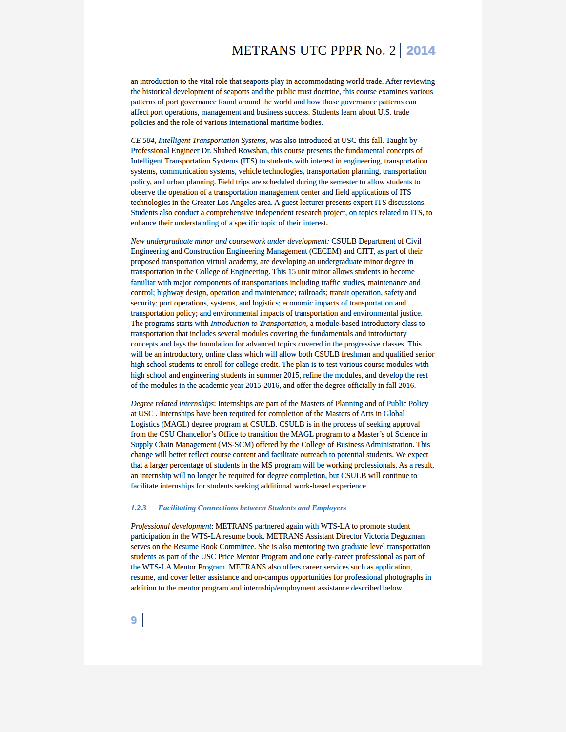METRANS UTC PPPR No. 22014
an introduction to the vital role that seaports play in accommodating world trade. After reviewing the historical development of seaports and the public trust doctrine, this course examines various patterns of port governance found around the world and how those governance patterns can affect port operations, management and business success. Students learn about U.S. trade policies and the role of various international maritime bodies.
CE 584, Intelligent Transportation Systems, was also introduced at USC this fall. Taught by Professional Engineer Dr. Shahed Rowshan, this course presents the fundamental concepts of Intelligent Transportation Systems (ITS) to students with interest in engineering, transportation systems, communication systems, vehicle technologies, transportation planning, transportation policy, and urban planning. Field trips are scheduled during the semester to allow students to observe the operation of a transportation management center and field applications of ITS technologies in the Greater Los Angeles area. A guest lecturer presents expert ITS discussions. Students also conduct a comprehensive independent research project, on topics related to ITS, to enhance their understanding of a specific topic of their interest.
New undergraduate minor and coursework under development: CSULB Department of Civil Engineering and Construction Engineering Management (CECEM) and CITT, as part of their proposed transportation virtual academy, are developing an undergraduate minor degree in transportation in the College of Engineering. This 15 unit minor allows students to become familiar with major components of transportations including traffic studies, maintenance and control; highway design, operation and maintenance; railroads; transit operation, safety and security; port operations, systems, and logistics; economic impacts of transportation and transportation policy; and environmental impacts of transportation and environmental justice. The programs starts with Introduction to Transportation, a module-based introductory class to transportation that includes several modules covering the fundamentals and introductory concepts and lays the foundation for advanced topics covered in the progressive classes. This will be an introductory, online class which will allow both CSULB freshman and qualified senior high school students to enroll for college credit. The plan is to test various course modules with high school and engineering students in summer 2015, refine the modules, and develop the rest of the modules in the academic year 2015-2016, and offer the degree officially in fall 2016.
Degree related internships: Internships are part of the Masters of Planning and of Public Policy at USC . Internships have been required for completion of the Masters of Arts in Global Logistics (MAGL) degree program at CSULB. CSULB is in the process of seeking approval from the CSU Chancellor’s Office to transition the MAGL program to a Master’s of Science in Supply Chain Management (MS-SCM) offered by the College of Business Administration. This change will better reflect course content and facilitate outreach to potential students. We expect that a larger percentage of students in the MS program will be working professionals. As a result, an internship will no longer be required for degree completion, but CSULB will continue to facilitate internships for students seeking additional work-based experience.
1.2.3 Facilitating Connections between Students and Employers
Professional development: METRANS partnered again with WTS-LA to promote student participation in the WTS-LA resume book. METRANS Assistant Director Victoria Deguzman serves on the Resume Book Committee. She is also mentoring two graduate level transportation students as part of the USC Price Mentor Program and one early-career professional as part of the WTS-LA Mentor Program. METRANS also offers career services such as application, resume, and cover letter assistance and on-campus opportunities for professional photographs in addition to the mentor program and internship/employment assistance described below.
9